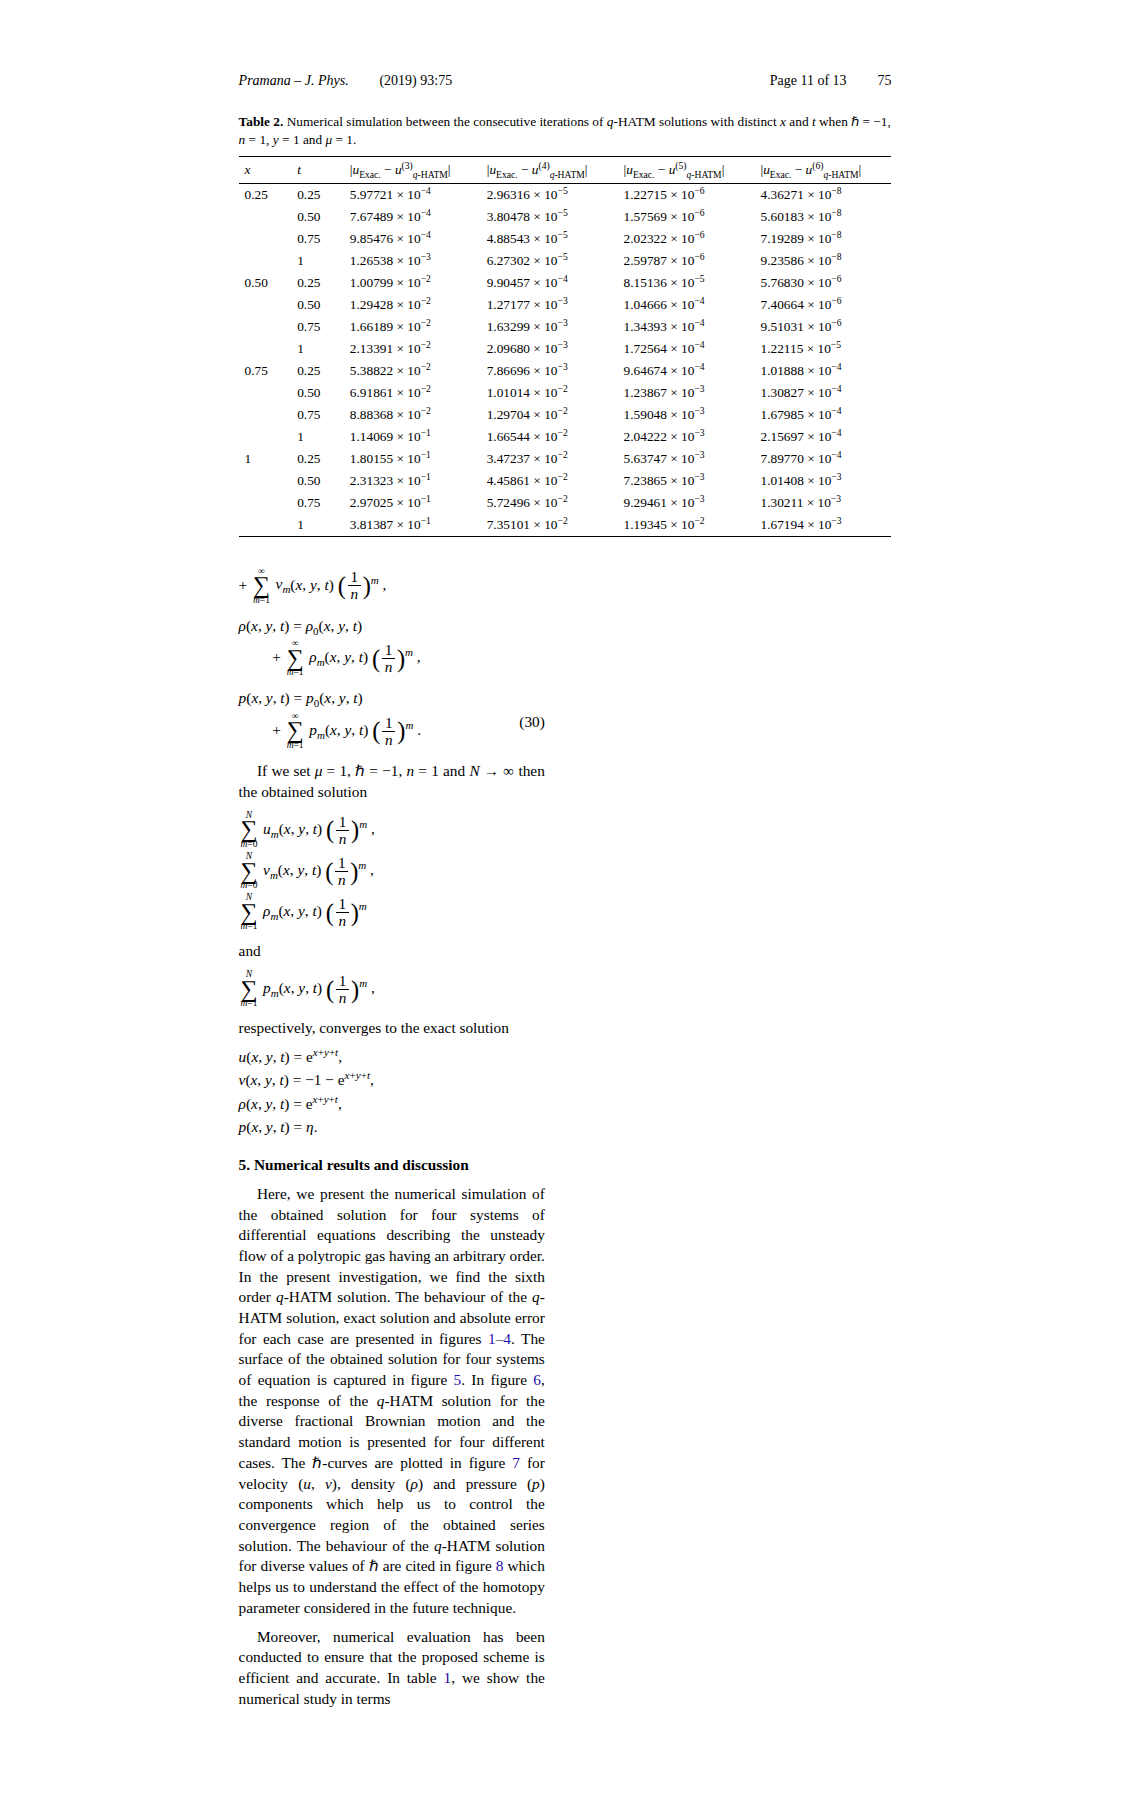Pramana – J. Phys. (2019) 93:75 Page 11 of 1375
Table 2. Numerical simulation between the consecutive iterations of q-HATM solutions with distinct x and t when ℏ = −1, n = 1, y = 1 and μ = 1.
| x | t | / u Exac. − u (3) q -HATM / | / u Exac. − u (4) q -HATM / | / u Exac. − u (5) q -HATM / | / u Exac. − u (6) q -HATM / |
| --- | --- | --- | --- | --- | --- |
| 0.25 | 0.25 | 5.97721 × 10 −4 | 2.96316 × 10 −5 | 1.22715 × 10 −6 | 4.36271 × 10 −8 |
| | 0.50 | 7.67489 × 10 −4 | 3.80478 × 10 −5 | 1.57569 × 10 −6 | 5.60183 × 10 −8 |
| | 0.75 | 9.85476 × 10 −4 | 4.88543 × 10 −5 | 2.02322 × 10 −6 | 7.19289 × 10 −8 |
| | 1 | 1.26538 × 10 −3 | 6.27302 × 10 −5 | 2.59787 × 10 −6 | 9.23586 × 10 −8 |
| 0.50 | 0.25 | 1.00799 × 10 −2 | 9.90457 × 10 −4 | 8.15136 × 10 −5 | 5.76830 × 10 −6 |
| | 0.50 | 1.29428 × 10 −2 | 1.27177 × 10 −3 | 1.04666 × 10 −4 | 7.40664 × 10 −6 |
| | 0.75 | 1.66189 × 10 −2 | 1.63299 × 10 −3 | 1.34393 × 10 −4 | 9.51031 × 10 −6 |
| | 1 | 2.13391 × 10 −2 | 2.09680 × 10 −3 | 1.72564 × 10 −4 | 1.22115 × 10 −5 |
| 0.75 | 0.25 | 5.38822 × 10 −2 | 7.86696 × 10 −3 | 9.64674 × 10 −4 | 1.01888 × 10 −4 |
| | 0.50 | 6.91861 × 10 −2 | 1.01014 × 10 −2 | 1.23867 × 10 −3 | 1.30827 × 10 −4 |
| | 0.75 | 8.88368 × 10 −2 | 1.29704 × 10 −2 | 1.59048 × 10 −3 | 1.67985 × 10 −4 |
| | 1 | 1.14069 × 10 −1 | 1.66544 × 10 −2 | 2.04222 × 10 −3 | 2.15697 × 10 −4 |
| 1 | 0.25 | 1.80155 × 10 −1 | 3.47237 × 10 −2 | 5.63747 × 10 −3 | 7.89770 × 10 −4 |
| | 0.50 | 2.31323 × 10 −1 | 4.45861 × 10 −2 | 7.23865 × 10 −3 | 1.01408 × 10 −3 |
| | 0.75 | 2.97025 × 10 −1 | 5.72496 × 10 −2 | 9.29461 × 10 −3 | 1.30211 × 10 −3 |
| | 1 | 3.81387 × 10 −1 | 7.35101 × 10 −2 | 1.19345 × 10 −2 | 1.67194 × 10 −3 |
+ ∞∑m=1 vm(x, y, t) (1 n)m ,
ρ(x, y, t) = ρ0(x, y, t) + ∞∑m=1 ρm(x, y, t) (1 n)m ,
p(x, y, t) = p0(x, y, t) (30) + ∞∑m=1 pm(x, y, t) (1 n)m .
If we set μ = 1, ℏ = −1, n = 1 and N → ∞ then the obtained solution
N∑m=0 um(x, y, t) (1 n)m , N∑m=0 vm(x, y, t) (1 n)m , N∑m=1 ρm(x, y, t) (1 n)m
and
N∑m=1 pm(x, y, t) (1 n)m ,
respectively, converges to the exact solution
u(x, y, t) = ex+y+t, v(x, y, t) = −1 − ex+y+t, ρ(x, y, t) = ex+y+t, p(x, y, t) = η.
5. Numerical results and discussion
Here, we present the numerical simulation of the obtained solution for four systems of differential equations describing the unsteady flow of a polytropic gas having an arbitrary order. In the present investigation, we find the sixth order q-HATM solution. The behaviour of the q-HATM solution, exact solution and absolute error for each case are presented in figures 1–4. The surface of the obtained solution for four systems of equation is captured in figure 5. In figure 6, the response of the q-HATM solution for the diverse fractional Brownian motion and the standard motion is presented for four different cases. The ℏ-curves are plotted in figure 7 for velocity (u, v), density (ρ) and pressure (p) components which help us to control the convergence region of the obtained series solution. The behaviour of the q-HATM solution for diverse values of ℏ are cited in figure 8 which helps us to understand the effect of the homotopy parameter considered in the future technique.
Moreover, numerical evaluation has been conducted to ensure that the proposed scheme is efficient and accurate. In table 1, we show the numerical study in terms